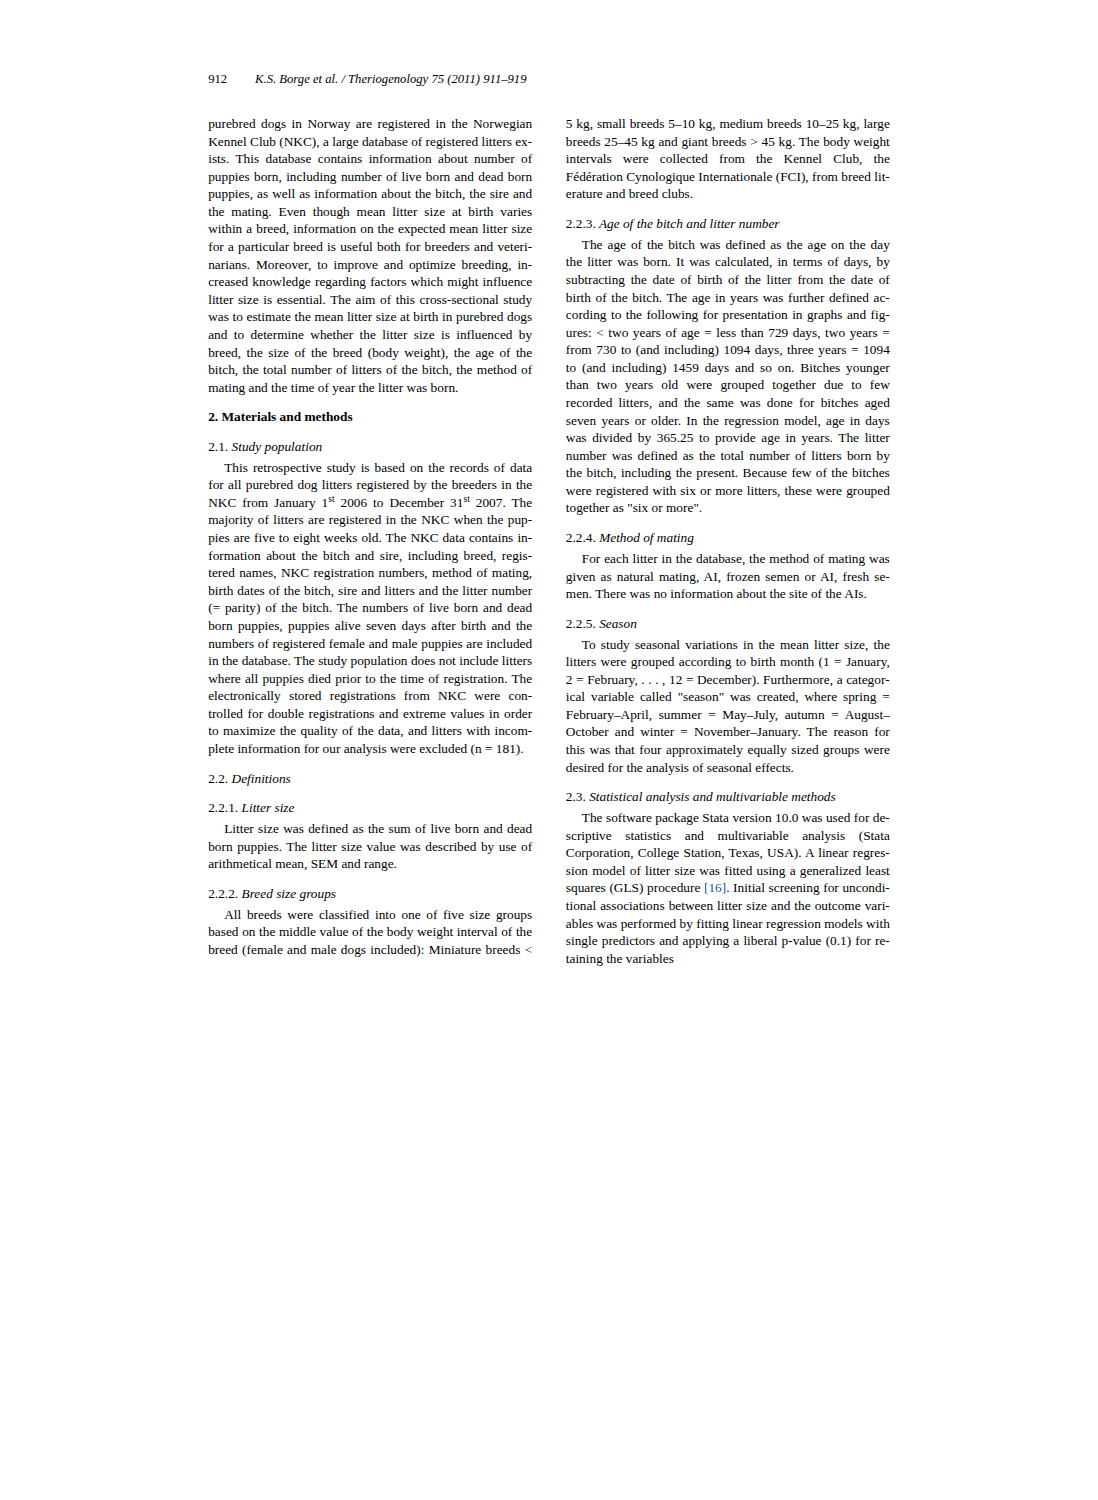912 K.S. Borge et al. / Theriogenology 75 (2011) 911–919
purebred dogs in Norway are registered in the Norwegian Kennel Club (NKC), a large database of registered litters exists. This database contains information about number of puppies born, including number of live born and dead born puppies, as well as information about the bitch, the sire and the mating. Even though mean litter size at birth varies within a breed, information on the expected mean litter size for a particular breed is useful both for breeders and veterinarians. Moreover, to improve and optimize breeding, increased knowledge regarding factors which might influence litter size is essential. The aim of this cross-sectional study was to estimate the mean litter size at birth in purebred dogs and to determine whether the litter size is influenced by breed, the size of the breed (body weight), the age of the bitch, the total number of litters of the bitch, the method of mating and the time of year the litter was born.
2. Materials and methods
2.1. Study population
This retrospective study is based on the records of data for all purebred dog litters registered by the breeders in the NKC from January 1st 2006 to December 31st 2007. The majority of litters are registered in the NKC when the puppies are five to eight weeks old. The NKC data contains information about the bitch and sire, including breed, registered names, NKC registration numbers, method of mating, birth dates of the bitch, sire and litters and the litter number (= parity) of the bitch. The numbers of live born and dead born puppies, puppies alive seven days after birth and the numbers of registered female and male puppies are included in the database. The study population does not include litters where all puppies died prior to the time of registration. The electronically stored registrations from NKC were controlled for double registrations and extreme values in order to maximize the quality of the data, and litters with incomplete information for our analysis were excluded (n = 181).
2.2. Definitions
2.2.1. Litter size
Litter size was defined as the sum of live born and dead born puppies. The litter size value was described by use of arithmetical mean, SEM and range.
2.2.2. Breed size groups
All breeds were classified into one of five size groups based on the middle value of the body weight interval of the breed (female and male dogs included): Miniature breeds < 5 kg, small breeds 5–10 kg, medium breeds 10–25 kg, large breeds 25–45 kg and giant breeds > 45 kg. The body weight intervals were collected from the Kennel Club, the Fédération Cynologique Internationale (FCI), from breed literature and breed clubs.
2.2.3. Age of the bitch and litter number
The age of the bitch was defined as the age on the day the litter was born. It was calculated, in terms of days, by subtracting the date of birth of the litter from the date of birth of the bitch. The age in years was further defined according to the following for presentation in graphs and figures: < two years of age = less than 729 days, two years = from 730 to (and including) 1094 days, three years = 1094 to (and including) 1459 days and so on. Bitches younger than two years old were grouped together due to few recorded litters, and the same was done for bitches aged seven years or older. In the regression model, age in days was divided by 365.25 to provide age in years. The litter number was defined as the total number of litters born by the bitch, including the present. Because few of the bitches were registered with six or more litters, these were grouped together as "six or more".
2.2.4. Method of mating
For each litter in the database, the method of mating was given as natural mating, AI, frozen semen or AI, fresh semen. There was no information about the site of the AIs.
2.2.5. Season
To study seasonal variations in the mean litter size, the litters were grouped according to birth month (1 = January, 2 = February, . . . , 12 = December). Furthermore, a categorical variable called "season" was created, where spring = February–April, summer = May–July, autumn = August–October and winter = November–January. The reason for this was that four approximately equally sized groups were desired for the analysis of seasonal effects.
2.3. Statistical analysis and multivariable methods
The software package Stata version 10.0 was used for descriptive statistics and multivariable analysis (Stata Corporation, College Station, Texas, USA). A linear regression model of litter size was fitted using a generalized least squares (GLS) procedure [16]. Initial screening for unconditional associations between litter size and the outcome variables was performed by fitting linear regression models with single predictors and applying a liberal p-value (0.1) for retaining the variables